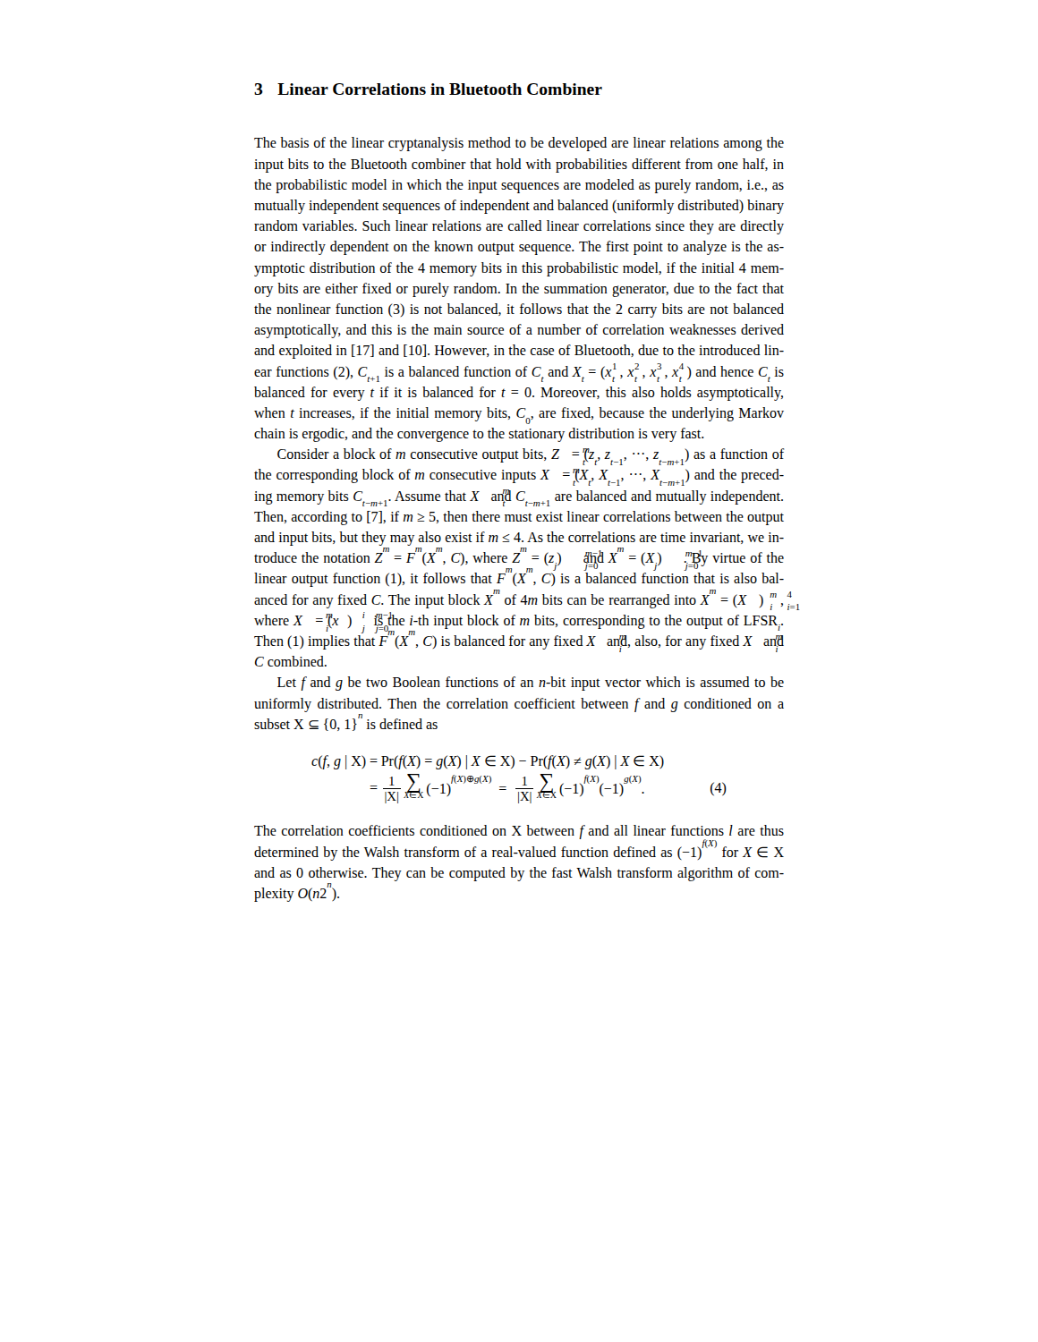3 Linear Correlations in Bluetooth Combiner
The basis of the linear cryptanalysis method to be developed are linear relations among the input bits to the Bluetooth combiner that hold with probabilities different from one half, in the probabilistic model in which the input sequences are modeled as purely random, i.e., as mutually independent sequences of independent and balanced (uniformly distributed) binary random variables. Such linear relations are called linear correlations since they are directly or indirectly dependent on the known output sequence. The first point to analyze is the asymptotic distribution of the 4 memory bits in this probabilistic model, if the initial 4 memory bits are either fixed or purely random. In the summation generator, due to the fact that the nonlinear function (3) is not balanced, it follows that the 2 carry bits are not balanced asymptotically, and this is the main source of a number of correlation weaknesses derived and exploited in [17] and [10]. However, in the case of Bluetooth, due to the introduced linear functions (2), Ct+1 is a balanced function of Ct and Xt = (x 1t , x 2t , x 3t , x 4t ) and hence Ct is balanced for every t if it is balanced for t = 0. Moreover, this also holds asymptotically, when t increases, if the initial memory bits, C0, are fixed, because the underlying Markov chain is ergodic, and the convergence to the stationary distribution is very fast.
Consider a block of m consecutive output bits, Zmt = (zt, zt−1, ···, zt−m+1) as a function of the corresponding block of m consecutive inputs Xmt = (Xt, Xt−1, ···, Xt−m+1) and the preceding memory bits Ct−m+1. Assume that Xmt and Ct−m+1 are balanced and mutually independent. Then, according to [7], if m ≥ 5, then there must exist linear correlations between the output and input bits, but they may also exist if m ≤ 4. As the correlations are time invariant, we introduce the notation Zm = Fm(Xm, C), where Zm = (zj)m−1j=0 and Xm = (Xj)m−1j=0 . By virtue of the linear output function (1), it follows that Fm(Xm, C) is a balanced function that is also balanced for any fixed C. The input block Xm of 4m bits can be rearranged into Xm = (Xmi )4i=1 , where Xmi = (xij )m−1j=0 is the i-th input block of m bits, corresponding to the output of LFSRi. Then (1) implies that Fm(Xm, C) is balanced for any fixed Xmi and, also, for any fixed Xmi and C combined.
Let f and g be two Boolean functions of an n-bit input vector which is assumed to be uniformly distributed. Then the correlation coefficient between f and g conditioned on a subset X ⊆ {0, 1}n is defined as
c(f, g | X)
=
Pr(f(X) = g(X) | X ∈ X) − Pr(f(X) ≠ g(X) | X ∈ X)
=
1|X|∑X∈X(−1)f(X)⊕g(X) = 1|X|∑X∈X(−1)f(X)(−1)g(X).
(4)
The correlation coefficients conditioned on X between f and all linear functions l are thus determined by the Walsh transform of a real-valued function defined as (−1)f(X) for X ∈ X and as 0 otherwise. They can be computed by the fast Walsh transform algorithm of complexity O(n2n).